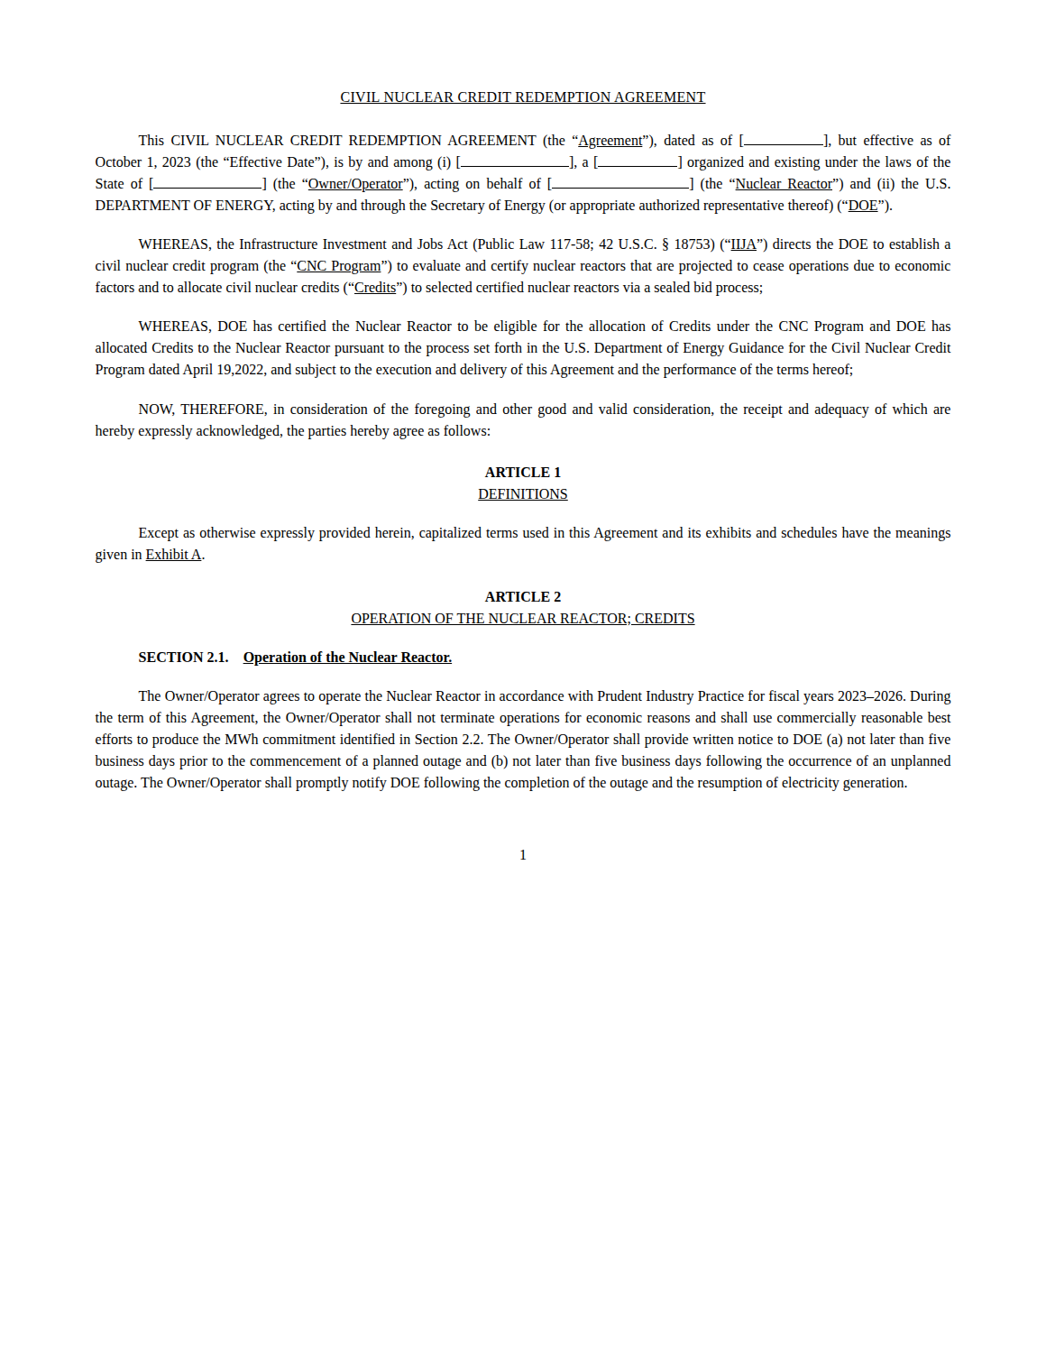CIVIL NUCLEAR CREDIT REDEMPTION AGREEMENT
This CIVIL NUCLEAR CREDIT REDEMPTION AGREEMENT (the “Agreement”), dated as of [ ], but effective as of October 1, 2023 (the “Effective Date”), is by and among (i) [ ], a [ ] organized and existing under the laws of the State of [ ] (the “Owner/Operator”), acting on behalf of [ ] (the “Nuclear Reactor”) and (ii) the U.S. DEPARTMENT OF ENERGY, acting by and through the Secretary of Energy (or appropriate authorized representative thereof) (“DOE”).
WHEREAS, the Infrastructure Investment and Jobs Act (Public Law 117-58; 42 U.S.C. § 18753) (“IIJA”) directs the DOE to establish a civil nuclear credit program (the “CNC Program”) to evaluate and certify nuclear reactors that are projected to cease operations due to economic factors and to allocate civil nuclear credits (“Credits”) to selected certified nuclear reactors via a sealed bid process;
WHEREAS, DOE has certified the Nuclear Reactor to be eligible for the allocation of Credits under the CNC Program and DOE has allocated Credits to the Nuclear Reactor pursuant to the process set forth in the U.S. Department of Energy Guidance for the Civil Nuclear Credit Program dated April 19,2022, and subject to the execution and delivery of this Agreement and the performance of the terms hereof;
NOW, THEREFORE, in consideration of the foregoing and other good and valid consideration, the receipt and adequacy of which are hereby expressly acknowledged, the parties hereby agree as follows:
ARTICLE 1
DEFINITIONS
Except as otherwise expressly provided herein, capitalized terms used in this Agreement and its exhibits and schedules have the meanings given in Exhibit A.
ARTICLE 2
OPERATION OF THE NUCLEAR REACTOR; CREDITS
SECTION 2.1. Operation of the Nuclear Reactor.
The Owner/Operator agrees to operate the Nuclear Reactor in accordance with Prudent Industry Practice for fiscal years 2023–2026. During the term of this Agreement, the Owner/Operator shall not terminate operations for economic reasons and shall use commercially reasonable best efforts to produce the MWh commitment identified in Section 2.2. The Owner/Operator shall provide written notice to DOE (a) not later than five business days prior to the commencement of a planned outage and (b) not later than five business days following the occurrence of an unplanned outage. The Owner/Operator shall promptly notify DOE following the completion of the outage and the resumption of electricity generation.
1